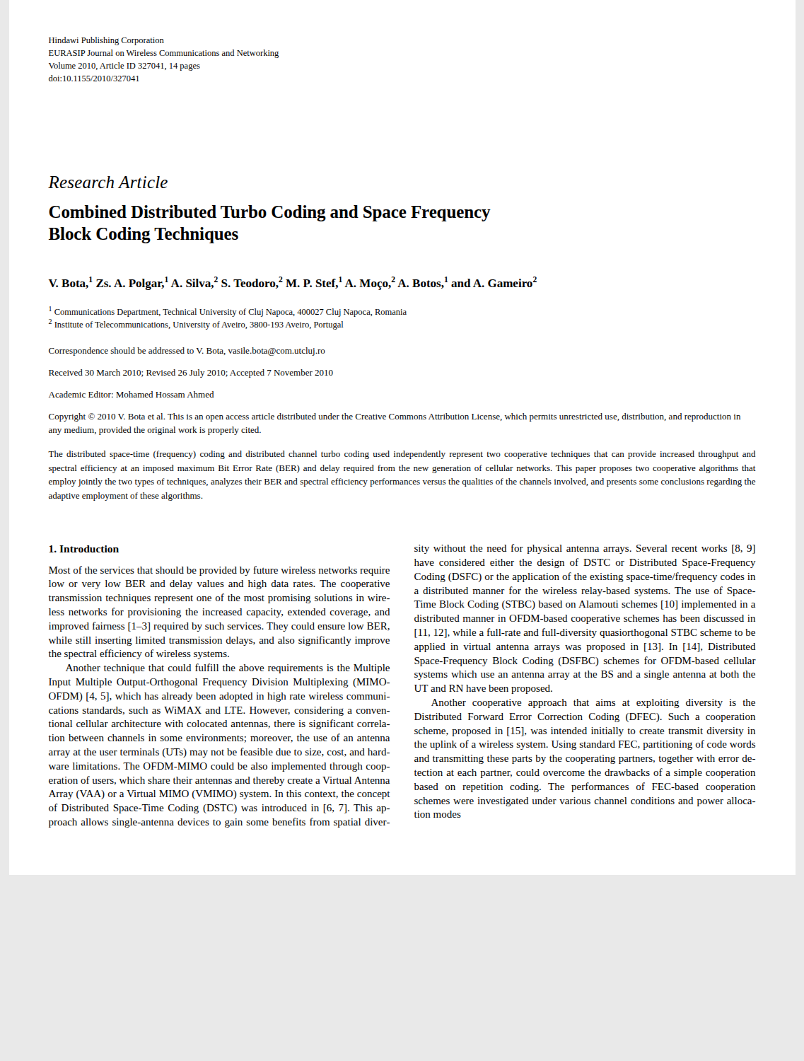Hindawi Publishing Corporation
EURASIP Journal on Wireless Communications and Networking
Volume 2010, Article ID 327041, 14 pages
doi:10.1155/2010/327041
Research Article
Combined Distributed Turbo Coding and Space Frequency
Block Coding Techniques
V. Bota,1 Zs. A. Polgar,1 A. Silva,2 S. Teodoro,2 M. P. Stef,1 A. Moço,2 A. Botos,1 and A. Gameiro2
1 Communications Department, Technical University of Cluj Napoca, 400027 Cluj Napoca, Romania
2 Institute of Telecommunications, University of Aveiro, 3800-193 Aveiro, Portugal
Correspondence should be addressed to V. Bota, vasile.bota@com.utcluj.ro
Received 30 March 2010; Revised 26 July 2010; Accepted 7 November 2010
Academic Editor: Mohamed Hossam Ahmed
Copyright © 2010 V. Bota et al. This is an open access article distributed under the Creative Commons Attribution License, which permits unrestricted use, distribution, and reproduction in any medium, provided the original work is properly cited.
The distributed space-time (frequency) coding and distributed channel turbo coding used independently represent two cooperative techniques that can provide increased throughput and spectral efficiency at an imposed maximum Bit Error Rate (BER) and delay required from the new generation of cellular networks. This paper proposes two cooperative algorithms that employ jointly the two types of techniques, analyzes their BER and spectral efficiency performances versus the qualities of the channels involved, and presents some conclusions regarding the adaptive employment of these algorithms.
1. Introduction
Most of the services that should be provided by future wireless networks require low or very low BER and delay values and high data rates. The cooperative transmission techniques represent one of the most promising solutions in wireless networks for provisioning the increased capacity, extended coverage, and improved fairness [1–3] required by such services. They could ensure low BER, while still inserting limited transmission delays, and also significantly improve the spectral efficiency of wireless systems.
Another technique that could fulfill the above requirements is the Multiple Input Multiple Output-Orthogonal Frequency Division Multiplexing (MIMO-OFDM) [4, 5], which has already been adopted in high rate wireless communications standards, such as WiMAX and LTE. However, considering a conventional cellular architecture with colocated antennas, there is significant correlation between channels in some environments; moreover, the use of an antenna array at the user terminals (UTs) may not be feasible due to size, cost, and hardware limitations. The OFDM-MIMO could be also implemented through cooperation of users, which share their antennas and thereby create a Virtual Antenna Array (VAA) or a Virtual MIMO (VMIMO) system. In this context, the concept of Distributed Space-Time Coding (DSTC) was introduced in [6, 7]. This approach allows single-antenna devices to gain some benefits from spatial diversity without the need for physical antenna arrays. Several recent works [8, 9] have considered either the design of DSTC or Distributed Space-Frequency Coding (DSFC) or the application of the existing space-time/frequency codes in a distributed manner for the wireless relay-based systems. The use of Space-Time Block Coding (STBC) based on Alamouti schemes [10] implemented in a distributed manner in OFDM-based cooperative schemes has been discussed in [11, 12], while a full-rate and full-diversity quasiorthogonal STBC scheme to be applied in virtual antenna arrays was proposed in [13]. In [14], Distributed Space-Frequency Block Coding (DSFBC) schemes for OFDM-based cellular systems which use an antenna array at the BS and a single antenna at both the UT and RN have been proposed.
Another cooperative approach that aims at exploiting diversity is the Distributed Forward Error Correction Coding (DFEC). Such a cooperation scheme, proposed in [15], was intended initially to create transmit diversity in the uplink of a wireless system. Using standard FEC, partitioning of code words and transmitting these parts by the cooperating partners, together with error detection at each partner, could overcome the drawbacks of a simple cooperation based on repetition coding. The performances of FEC-based cooperation schemes were investigated under various channel conditions and power allocation modes